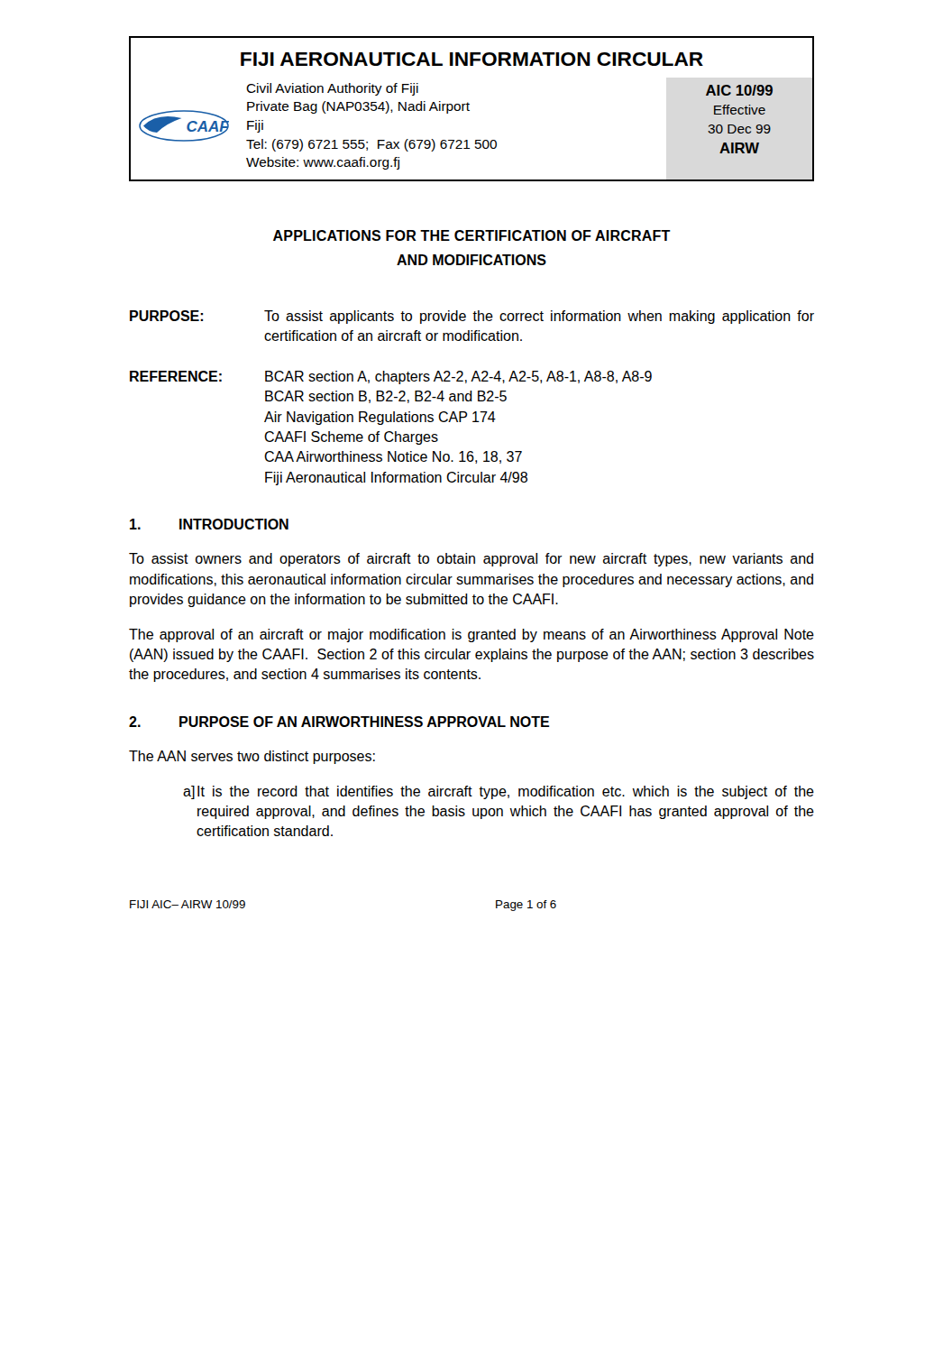FIJI AERONAUTICAL INFORMATION CIRCULAR
CAAF
Civil Aviation Authority of Fiji
Private Bag (NAP0354), Nadi Airport
Fiji
Tel: (679) 6721 555; Fax (679) 6721 500
Website: www.caafi.org.fj
AIC 10/99
Effective
30 Dec 99
AIRW
APPLICATIONS FOR THE CERTIFICATION OF AIRCRAFT
AND MODIFICATIONS
PURPOSE:
To assist applicants to provide the correct information when making application for certification of an aircraft or modification.
REFERENCE:
BCAR section A, chapters A2-2, A2-4, A2-5, A8-1, A8-8, A8-9 BCAR section B, B2-2, B2-4 and B2-5 Air Navigation Regulations CAP 174 CAAFI Scheme of Charges CAA Airworthiness Notice No. 16, 18, 37 Fiji Aeronautical Information Circular 4/98
1. INTRODUCTION
To assist owners and operators of aircraft to obtain approval for new aircraft types, new variants and modifications, this aeronautical information circular summarises the procedures and necessary actions, and provides guidance on the information to be submitted to the CAAFI.
The approval of an aircraft or major modification is granted by means of an Airworthiness Approval Note (AAN) issued by the CAAFI. Section 2 of this circular explains the purpose of the AAN; section 3 describes the procedures, and section 4 summarises its contents.
2. PURPOSE OF AN AIRWORTHINESS APPROVAL NOTE
The AAN serves two distinct purposes:
a]
It is the record that identifies the aircraft type, modification etc. which is the subject of the required approval, and defines the basis upon which the CAAFI has granted approval of the certification standard.
FIJI AIC– AIRW 10/99
Page 1 of 6